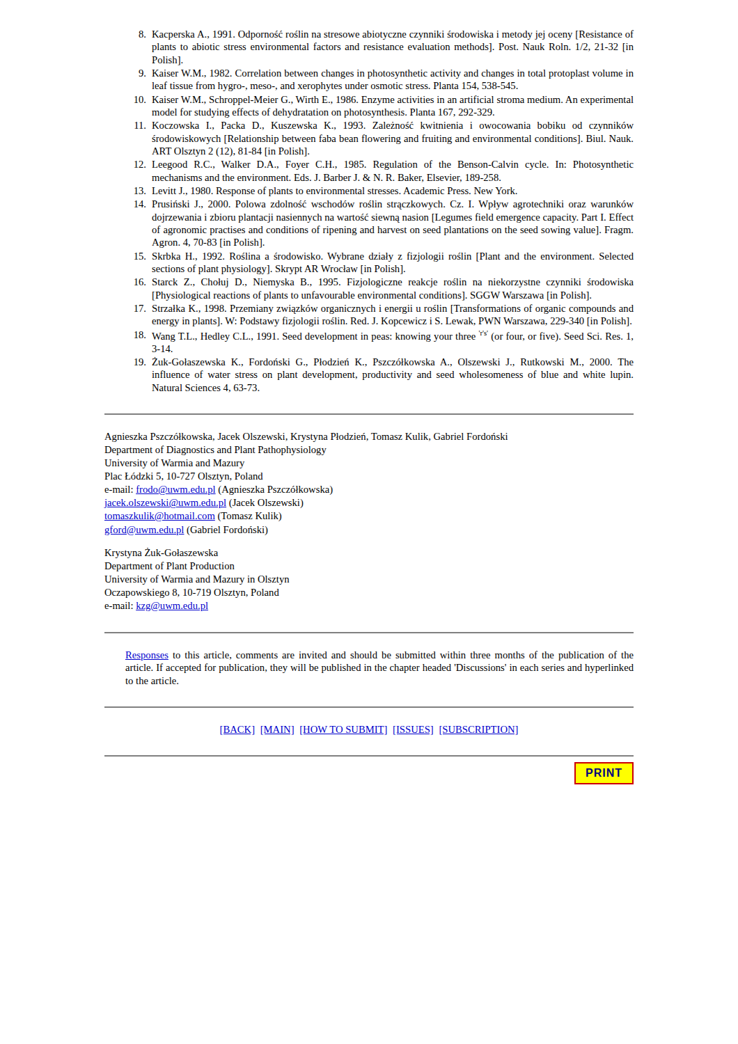Kacperska A., 1991. Odporność roślin na stresowe abiotyczne czynniki środowiska i metody jej oceny [Resistance of plants to abiotic stress environmental factors and resistance evaluation methods]. Post. Nauk Roln. 1/2, 21-32 [in Polish].
Kaiser W.M., 1982. Correlation between changes in photosynthetic activity and changes in total protoplast volume in leaf tissue from hygro-, meso-, and xerophytes under osmotic stress. Planta 154, 538-545.
Kaiser W.M., Schroppel-Meier G., Wirth E., 1986. Enzyme activities in an artificial stroma medium. An experimental model for studying effects of dehydratation on photosynthesis. Planta 167, 292-329.
Koczowska I., Packa D., Kuszewska K., 1993. Zależność kwitnienia i owocowania bobiku od czynników środowiskowych [Relationship between faba bean flowering and fruiting and environmental conditions]. Biul. Nauk. ART Olsztyn 2 (12), 81-84 [in Polish].
Leegood R.C., Walker D.A., Foyer C.H., 1985. Regulation of the Benson-Calvin cycle. In: Photosynthetic mechanisms and the environment. Eds. J. Barber J. & N. R. Baker, Elsevier, 189-258.
Levitt J., 1980. Response of plants to environmental stresses. Academic Press. New York.
Prusiński J., 2000. Polowa zdolność wschodów roślin strączkowych. Cz. I. Wpływ agrotechniki oraz warunków dojrzewania i zbioru plantacji nasiennych na wartość siewną nasion [Legumes field emergence capacity. Part I. Effect of agronomic practises and conditions of ripening and harvest on seed plantations on the seed sowing value]. Fragm. Agron. 4, 70-83 [in Polish].
Skrbka H., 1992. Roślina a środowisko. Wybrane działy z fizjologii roślin [Plant and the environment. Selected sections of plant physiology]. Skrypt AR Wrocław [in Polish].
Starck Z., Chołuj D., Niemyska B., 1995. Fizjologiczne reakcje roślin na niekorzystne czynniki środowiska [Physiological reactions of plants to unfavourable environmental conditions]. SGGW Warszawa [in Polish].
Strzałka K., 1998. Przemiany związków organicznych i energii u roślin [Transformations of organic compounds and energy in plants]. W: Podstawy fizjologii roślin. Red. J. Kopcewicz i S. Lewak, PWN Warszawa, 229-340 [in Polish].
Wang T.L., Hedley C.L., 1991. Seed development in peas: knowing your three 'r's' (or four, or five). Seed Sci. Res. 1, 3-14.
Żuk-Gołaszewska K., Fordoński G., Płodzień K., Pszczółkowska A., Olszewski J., Rutkowski M., 2000. The influence of water stress on plant development, productivity and seed wholesomeness of blue and white lupin. Natural Sciences 4, 63-73.
Agnieszka Pszczółkowska, Jacek Olszewski, Krystyna Płodzień, Tomasz Kulik, Gabriel Fordoński
Department of Diagnostics and Plant Pathophysiology
University of Warmia and Mazury
Plac Łódzki 5, 10-727 Olsztyn, Poland
e-mail: frodo@uwm.edu.pl (Agnieszka Pszczółkowska)
jacek.olszewski@uwm.edu.pl (Jacek Olszewski)
tomaszkulik@hotmail.com (Tomasz Kulik)
gford@uwm.edu.pl (Gabriel Fordoński)
Krystyna Żuk-Gołaszewska
Department of Plant Production
University of Warmia and Mazury in Olsztyn
Oczapowskiego 8, 10-719 Olsztyn, Poland
e-mail: kzg@uwm.edu.pl
Responses to this article, comments are invited and should be submitted within three months of the publication of the article. If accepted for publication, they will be published in the chapter headed 'Discussions' in each series and hyperlinked to the article.
[BACK] [MAIN] [HOW TO SUBMIT] [ISSUES] [SUBSCRIPTION]
PRINT